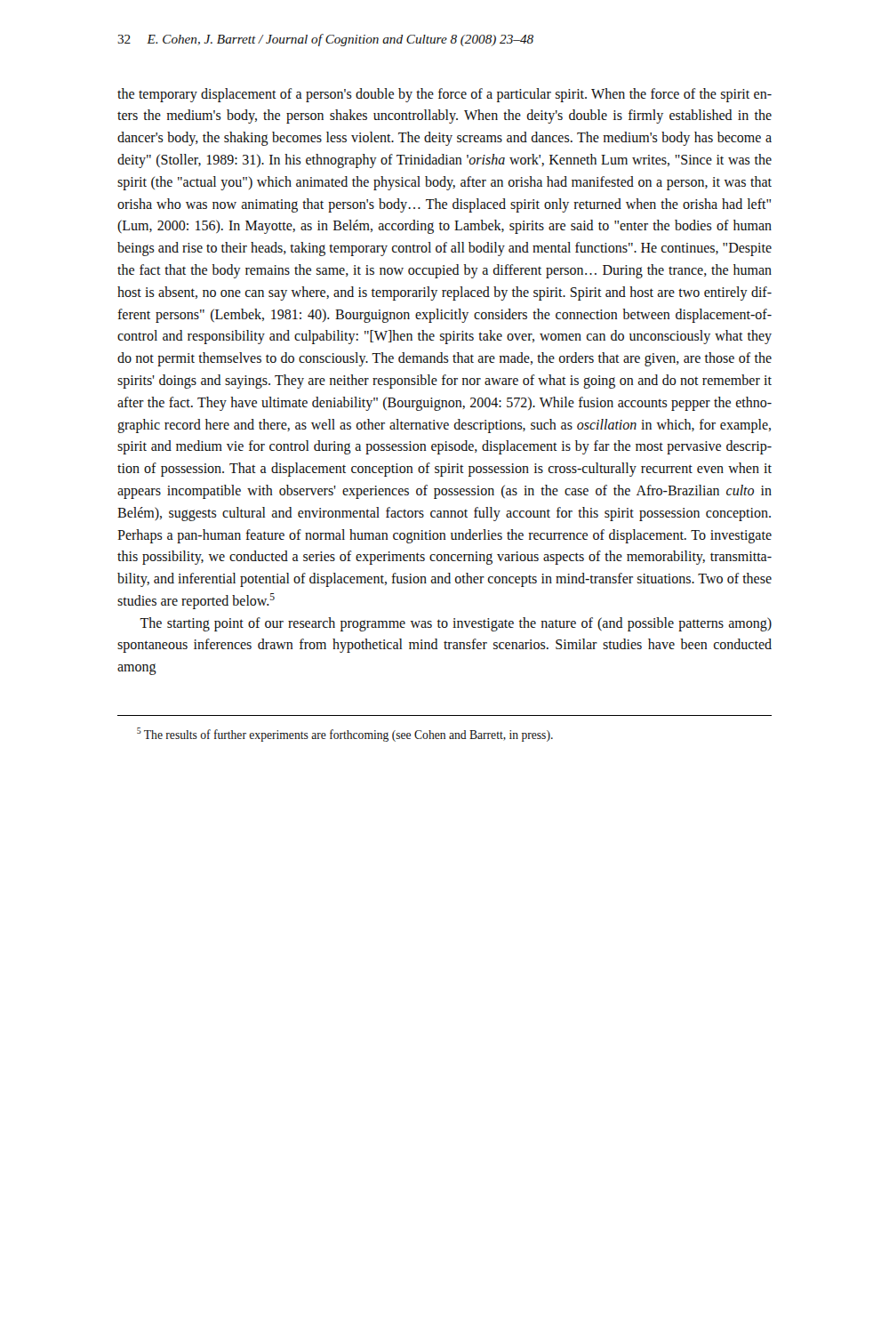32 E. Cohen, J. Barrett / Journal of Cognition and Culture 8 (2008) 23–48
the temporary displacement of a person's double by the force of a particular spirit. When the force of the spirit enters the medium's body, the person shakes uncontrollably. When the deity's double is firmly established in the dancer's body, the shaking becomes less violent. The deity screams and dances. The medium's body has become a deity" (Stoller, 1989: 31). In his ethnography of Trinidadian 'orisha work', Kenneth Lum writes, "Since it was the spirit (the "actual you") which animated the physical body, after an orisha had manifested on a person, it was that orisha who was now animating that person's body… The displaced spirit only returned when the orisha had left" (Lum, 2000: 156). In Mayotte, as in Belém, according to Lambek, spirits are said to "enter the bodies of human beings and rise to their heads, taking temporary control of all bodily and mental functions". He continues, "Despite the fact that the body remains the same, it is now occupied by a different person… During the trance, the human host is absent, no one can say where, and is temporarily replaced by the spirit. Spirit and host are two entirely different persons" (Lembek, 1981: 40). Bourguignon explicitly considers the connection between displacement-of-control and responsibility and culpability: "[W]hen the spirits take over, women can do unconsciously what they do not permit themselves to do consciously. The demands that are made, the orders that are given, are those of the spirits' doings and sayings. They are neither responsible for nor aware of what is going on and do not remember it after the fact. They have ultimate deniability" (Bourguignon, 2004: 572). While fusion accounts pepper the ethnographic record here and there, as well as other alternative descriptions, such as oscillation in which, for example, spirit and medium vie for control during a possession episode, displacement is by far the most pervasive description of possession. That a displacement conception of spirit possession is cross-culturally recurrent even when it appears incompatible with observers' experiences of possession (as in the case of the Afro-Brazilian culto in Belém), suggests cultural and environmental factors cannot fully account for this spirit possession conception. Perhaps a pan-human feature of normal human cognition underlies the recurrence of displacement. To investigate this possibility, we conducted a series of experiments concerning various aspects of the memorability, transmittability, and inferential potential of displacement, fusion and other concepts in mind-transfer situations. Two of these studies are reported below.5
The starting point of our research programme was to investigate the nature of (and possible patterns among) spontaneous inferences drawn from hypothetical mind transfer scenarios. Similar studies have been conducted among
5 The results of further experiments are forthcoming (see Cohen and Barrett, in press).